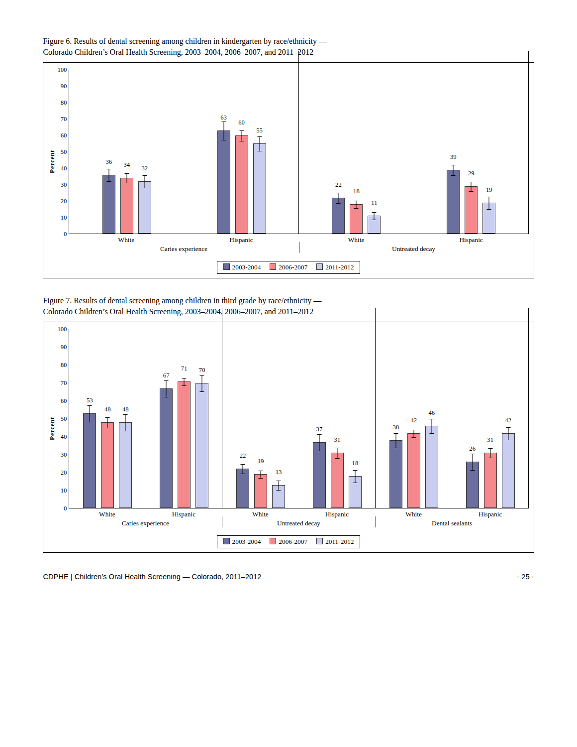Figure 6. Results of dental screening among children in kindergarten by race/ethnicity —
Colorado Children’s Oral Health Screening, 2003–2004, 2006–2007, and 2011–2012
Percent
1009080706050403020100
36
34
32
63
60
55
22
18
11
39
29
19
White
Hispanic
White
Hispanic
Caries experience
Untreated decay
2003-2004 2006-2007 2011-2012
Figure 7. Results of dental screening among children in third grade by race/ethnicity —
Colorado Children’s Oral Health Screening, 2003–2004, 2006–2007, and 2011–2012
Percent
1009080706050403020100
53
48
48
67
71
70
22
19
13
37
31
18
38
42
46
26
31
42
White
Hispanic
White
Hispanic
White
Hispanic
Caries experience
Untreated decay
Dental sealants
2003-2004 2006-2007 2011-2012
CDPHE | Children’s Oral Health Screening — Colorado, 2011–2012
- 25 -